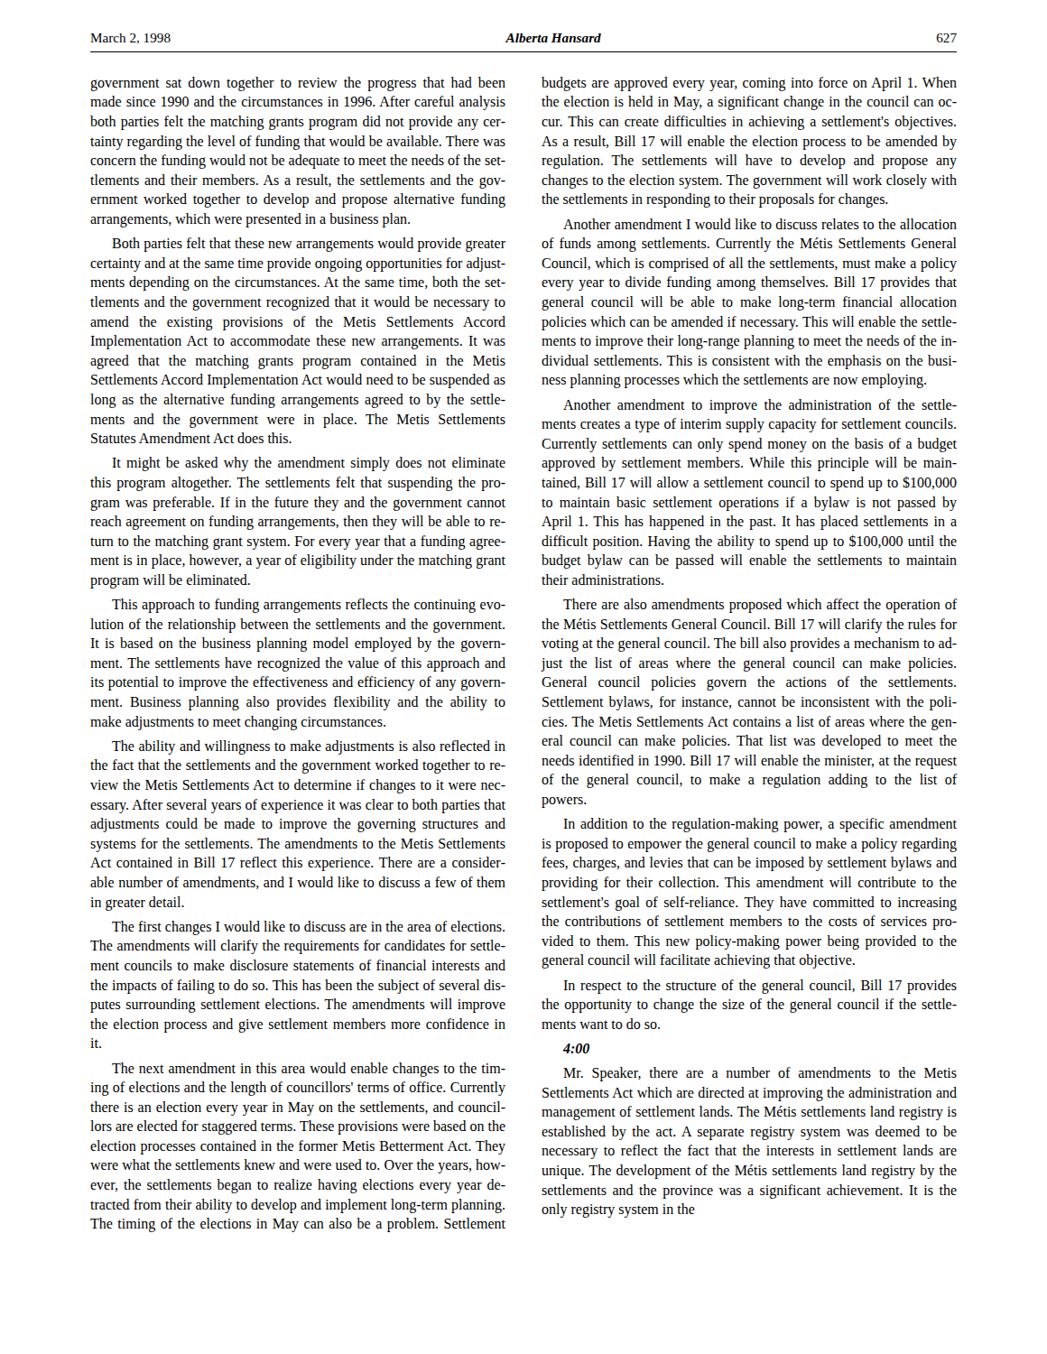March 2, 1998 Alberta Hansard 627
government sat down together to review the progress that had been made since 1990 and the circumstances in 1996. After careful analysis both parties felt the matching grants program did not provide any certainty regarding the level of funding that would be available. There was concern the funding would not be adequate to meet the needs of the settlements and their members. As a result, the settlements and the government worked together to develop and propose alternative funding arrangements, which were presented in a business plan.
Both parties felt that these new arrangements would provide greater certainty and at the same time provide ongoing opportunities for adjustments depending on the circumstances. At the same time, both the settlements and the government recognized that it would be necessary to amend the existing provisions of the Metis Settlements Accord Implementation Act to accommodate these new arrangements. It was agreed that the matching grants program contained in the Metis Settlements Accord Implementation Act would need to be suspended as long as the alternative funding arrangements agreed to by the settlements and the government were in place. The Metis Settlements Statutes Amendment Act does this.
It might be asked why the amendment simply does not eliminate this program altogether. The settlements felt that suspending the program was preferable. If in the future they and the government cannot reach agreement on funding arrangements, then they will be able to return to the matching grant system. For every year that a funding agreement is in place, however, a year of eligibility under the matching grant program will be eliminated.
This approach to funding arrangements reflects the continuing evolution of the relationship between the settlements and the government. It is based on the business planning model employed by the government. The settlements have recognized the value of this approach and its potential to improve the effectiveness and efficiency of any government. Business planning also provides flexibility and the ability to make adjustments to meet changing circumstances.
The ability and willingness to make adjustments is also reflected in the fact that the settlements and the government worked together to review the Metis Settlements Act to determine if changes to it were necessary. After several years of experience it was clear to both parties that adjustments could be made to improve the governing structures and systems for the settlements. The amendments to the Metis Settlements Act contained in Bill 17 reflect this experience. There are a considerable number of amendments, and I would like to discuss a few of them in greater detail.
The first changes I would like to discuss are in the area of elections. The amendments will clarify the requirements for candidates for settlement councils to make disclosure statements of financial interests and the impacts of failing to do so. This has been the subject of several disputes surrounding settlement elections. The amendments will improve the election process and give settlement members more confidence in it.
The next amendment in this area would enable changes to the timing of elections and the length of councillors' terms of office. Currently there is an election every year in May on the settlements, and councillors are elected for staggered terms. These provisions were based on the election processes contained in the former Metis Betterment Act. They were what the settlements knew and were used to. Over the years, however, the settlements began to realize having elections every year detracted from their ability to develop and implement long-term planning. The timing of the elections in May can also be a problem. Settlement budgets are approved every year, coming into force on April 1. When the election is held in May, a significant change in the council can occur. This can create difficulties in achieving a settlement's objectives. As a result, Bill 17 will enable the election process to be amended by regulation. The settlements will have to develop and propose any changes to the election system. The government will work closely with the settlements in responding to their proposals for changes.
Another amendment I would like to discuss relates to the allocation of funds among settlements. Currently the Métis Settlements General Council, which is comprised of all the settlements, must make a policy every year to divide funding among themselves. Bill 17 provides that general council will be able to make long-term financial allocation policies which can be amended if necessary. This will enable the settlements to improve their long-range planning to meet the needs of the individual settlements. This is consistent with the emphasis on the business planning processes which the settlements are now employing.
Another amendment to improve the administration of the settlements creates a type of interim supply capacity for settlement councils. Currently settlements can only spend money on the basis of a budget approved by settlement members. While this principle will be maintained, Bill 17 will allow a settlement council to spend up to $100,000 to maintain basic settlement operations if a bylaw is not passed by April 1. This has happened in the past. It has placed settlements in a difficult position. Having the ability to spend up to $100,000 until the budget bylaw can be passed will enable the settlements to maintain their administrations.
There are also amendments proposed which affect the operation of the Métis Settlements General Council. Bill 17 will clarify the rules for voting at the general council. The bill also provides a mechanism to adjust the list of areas where the general council can make policies. General council policies govern the actions of the settlements. Settlement bylaws, for instance, cannot be inconsistent with the policies. The Metis Settlements Act contains a list of areas where the general council can make policies. That list was developed to meet the needs identified in 1990. Bill 17 will enable the minister, at the request of the general council, to make a regulation adding to the list of powers.
In addition to the regulation-making power, a specific amendment is proposed to empower the general council to make a policy regarding fees, charges, and levies that can be imposed by settlement bylaws and providing for their collection. This amendment will contribute to the settlement's goal of self-reliance. They have committed to increasing the contributions of settlement members to the costs of services provided to them. This new policy-making power being provided to the general council will facilitate achieving that objective.
In respect to the structure of the general council, Bill 17 provides the opportunity to change the size of the general council if the settlements want to do so.
4:00
Mr. Speaker, there are a number of amendments to the Metis Settlements Act which are directed at improving the administration and management of settlement lands. The Métis settlements land registry is established by the act. A separate registry system was deemed to be necessary to reflect the fact that the interests in settlement lands are unique. The development of the Métis settlements land registry by the settlements and the province was a significant achievement. It is the only registry system in the